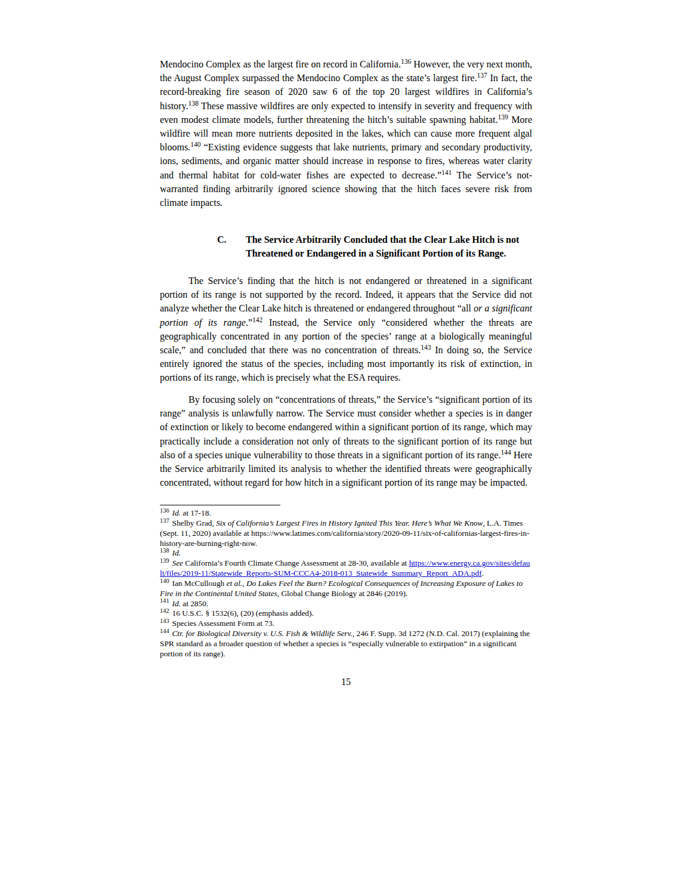Mendocino Complex as the largest fire on record in California.136 However, the very next month, the August Complex surpassed the Mendocino Complex as the state’s largest fire.137 In fact, the record-breaking fire season of 2020 saw 6 of the top 20 largest wildfires in California’s history.138 These massive wildfires are only expected to intensify in severity and frequency with even modest climate models, further threatening the hitch’s suitable spawning habitat.139 More wildfire will mean more nutrients deposited in the lakes, which can cause more frequent algal blooms.140 “Existing evidence suggests that lake nutrients, primary and secondary productivity, ions, sediments, and organic matter should increase in response to fires, whereas water clarity and thermal habitat for cold-water fishes are expected to decrease.”141 The Service’s not-warranted finding arbitrarily ignored science showing that the hitch faces severe risk from climate impacts.
C.
The Service Arbitrarily Concluded that the Clear Lake Hitch is not Threatened or Endangered in a Significant Portion of its Range.
The Service’s finding that the hitch is not endangered or threatened in a significant portion of its range is not supported by the record. Indeed, it appears that the Service did not analyze whether the Clear Lake hitch is threatened or endangered throughout “all or a significant portion of its range.”142 Instead, the Service only “considered whether the threats are geographically concentrated in any portion of the species’ range at a biologically meaningful scale,” and concluded that there was no concentration of threats.143 In doing so, the Service entirely ignored the status of the species, including most importantly its risk of extinction, in portions of its range, which is precisely what the ESA requires.
By focusing solely on “concentrations of threats,” the Service’s “significant portion of its range” analysis is unlawfully narrow. The Service must consider whether a species is in danger of extinction or likely to become endangered within a significant portion of its range, which may practically include a consideration not only of threats to the significant portion of its range but also of a species unique vulnerability to those threats in a significant portion of its range.144 Here the Service arbitrarily limited its analysis to whether the identified threats were geographically concentrated, without regard for how hitch in a significant portion of its range may be impacted.
136 Id. at 17-18.
137 Shelby Grad, Six of California’s Largest Fires in History Ignited This Year. Here’s What We Know, L.A. Times (Sept. 11, 2020) available at https://www.latimes.com/california/story/2020-09-11/six-of-californias-largest-fires-in-history-are-burning-right-now.
138 Id.
139 See California’s Fourth Climate Change Assessment at 28-30, available at https://www.energy.ca.gov/sites/default/files/2019-11/Statewide_Reports-SUM-CCCA4-2018-013_Statewide_Summary_Report_ADA.pdf.
140 Ian McCullough et al., Do Lakes Feel the Burn? Ecological Consequences of Increasing Exposure of Lakes to Fire in the Continental United States, Global Change Biology at 2846 (2019).
141 Id. at 2850.
142 16 U.S.C. § 1532(6), (20) (emphasis added).
143 Species Assessment Form at 73.
144 Ctr. for Biological Diversity v. U.S. Fish & Wildlife Serv., 246 F. Supp. 3d 1272 (N.D. Cal. 2017) (explaining the SPR standard as a broader question of whether a species is “especially vulnerable to extirpation” in a significant portion of its range).
15